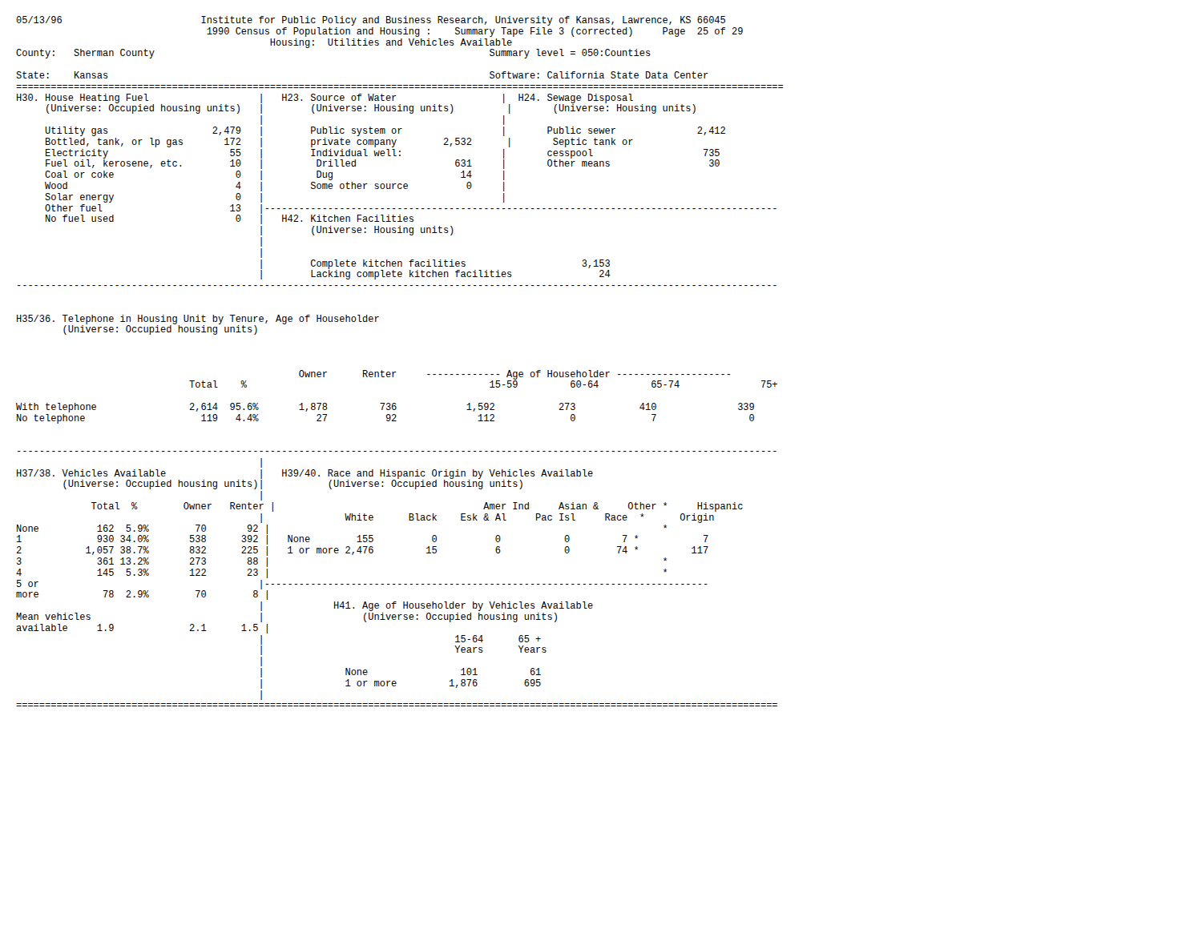05/13/96                        Institute for Public Policy and Business Research, University of Kansas, Lawrence, KS 66045
                                 1990 Census of Population and Housing :    Summary Tape File 3 (corrected)     Page  25 of 29
                                            Housing:  Utilities and Vehicles Available
County:   Sherman County                                                          Summary level = 050:Counties

State:    Kansas                                                                  Software: California State Data Center
=====================================================================================================================================
H30. House Heating Fuel                   |   H23. Source of Water                  |  H24. Sewage Disposal
     (Universe: Occupied housing units)   |        (Universe: Housing units)         |       (Universe: Housing units)
                                          |                                         |
     Utility gas                  2,479   |        Public system or                 |       Public sewer              2,412
     Bottled, tank, or lp gas       172   |        private company        2,532      |       Septic tank or
     Electricity                     55   |        Individual well:                 |       cesspool                   735
     Fuel oil, kerosene, etc.        10   |         Drilled                 631     |       Other means                 30
     Coal or coke                     0   |         Dug                      14     |
     Wood                             4   |        Some other source          0     |
     Solar energy                     0   |                                         |
     Other fuel                      13   |-----------------------------------------------------------------------------------------
     No fuel used                     0   |   H42. Kitchen Facilities
                                          |        (Universe: Housing units)
                                          |
                                          |
                                          |        Complete kitchen facilities                    3,153
                                          |        Lacking complete kitchen facilities               24
------------------------------------------------------------------------------------------------------------------------------------


H35/36. Telephone in Housing Unit by Tenure, Age of Householder
        (Universe: Occupied housing units)



                                                 Owner      Renter     ------------- Age of Householder --------------------
                              Total    %                                          15-59         60-64         65-74              75+

With telephone                2,614  95.6%       1,878         736            1,592           273           410              339
No telephone                    119   4.4%          27          92              112             0             7                0


------------------------------------------------------------------------------------------------------------------------------------
                                          |
H37/38. Vehicles Available                |   H39/40. Race and Hispanic Origin by Vehicles Available
        (Universe: Occupied housing units)|           (Universe: Occupied housing units)
                                          |
             Total  %        Owner   Renter |                                    Amer Ind     Asian &     Other *     Hispanic
                                          |              White      Black    Esk & Al     Pac Isl     Race  *      Origin
None          162  5.9%        70       92 |                                                                    *
1             930 34.0%       538      392 |   None        155          0          0           0         7 *           7
2           1,057 38.7%       832      225 |   1 or more 2,476         15          6           0        74 *         117
3             361 13.2%       273       88 |                                                                    *
4             145  5.3%       122       23 |                                                                    *
5 or                                      |-----------------------------------------------------------------------------
more           78  2.9%        70        8 |
                                          |            H41. Age of Householder by Vehicles Available
Mean vehicles                             |                 (Universe: Occupied housing units)
available     1.9             2.1      1.5 |
                                          |                                 15-64      65 +
                                          |                                 Years      Years
                                          |
                                          |              None                101         61
                                          |              1 or more         1,876        695
                                          |
====================================================================================================================================